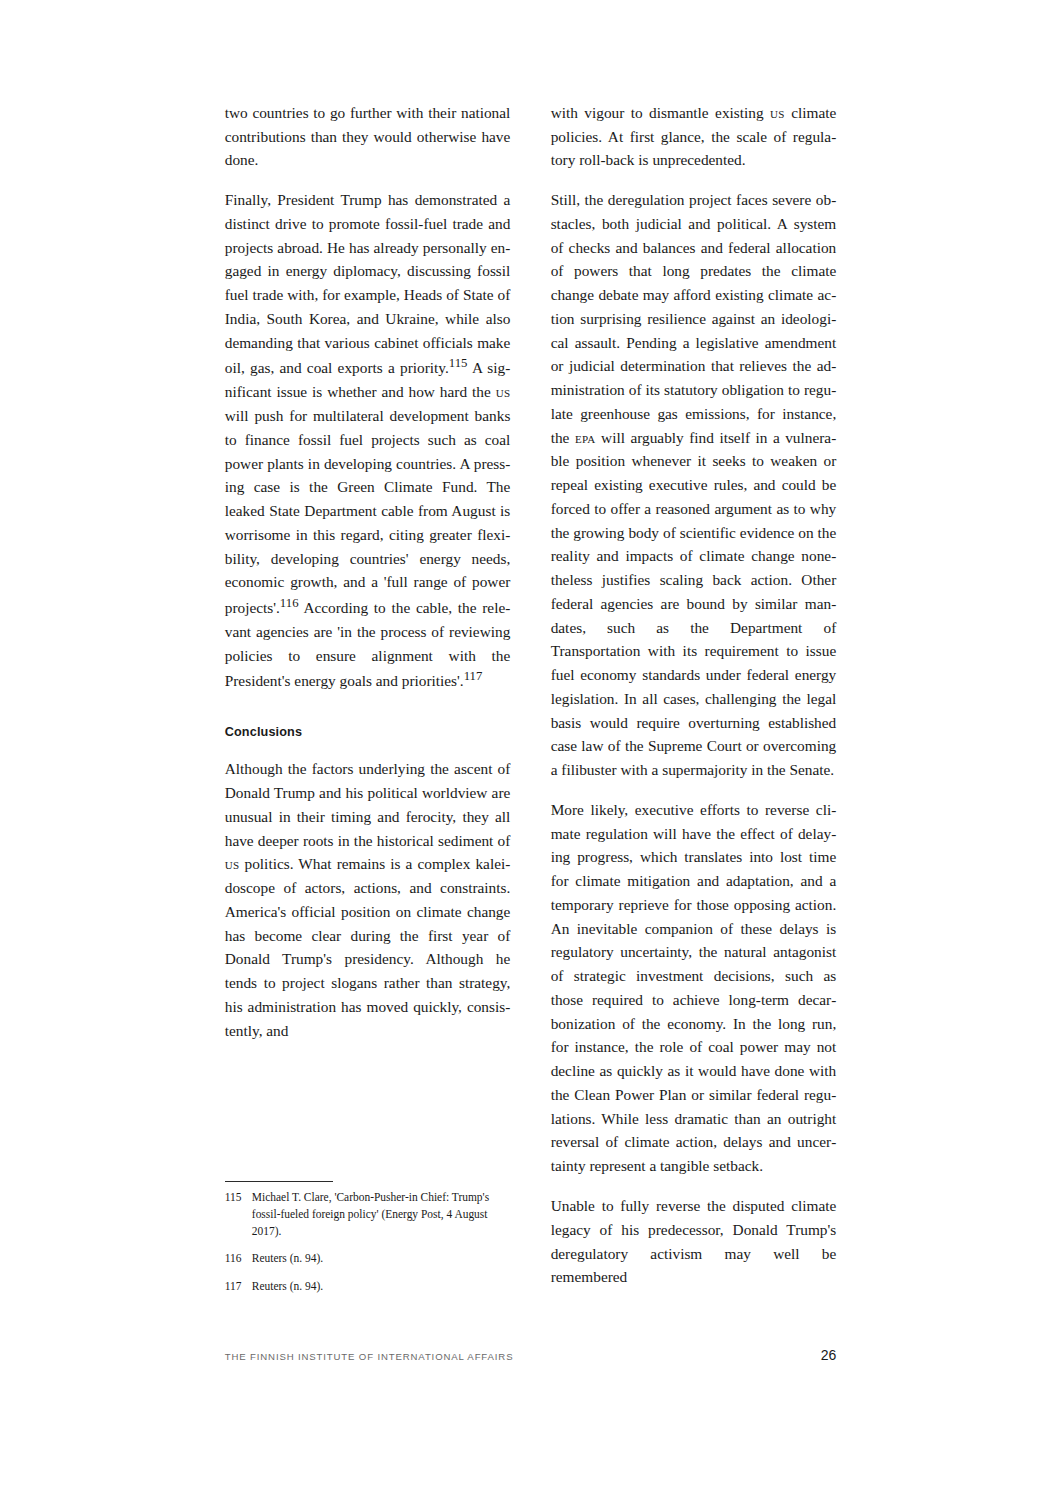two countries to go further with their national contributions than they would otherwise have done.
Finally, President Trump has demonstrated a distinct drive to promote fossil-fuel trade and projects abroad. He has already personally engaged in energy diplomacy, discussing fossil fuel trade with, for example, Heads of State of India, South Korea, and Ukraine, while also demanding that various cabinet officials make oil, gas, and coal exports a priority.115 A significant issue is whether and how hard the us will push for multilateral development banks to finance fossil fuel projects such as coal power plants in developing countries. A pressing case is the Green Climate Fund. The leaked State Department cable from August is worrisome in this regard, citing greater flexibility, developing countries' energy needs, economic growth, and a 'full range of power projects'.116 According to the cable, the relevant agencies are 'in the process of reviewing policies to ensure alignment with the President's energy goals and priorities'.117
Conclusions
Although the factors underlying the ascent of Donald Trump and his political worldview are unusual in their timing and ferocity, they all have deeper roots in the historical sediment of us politics. What remains is a complex kaleidoscope of actors, actions, and constraints. America's official position on climate change has become clear during the first year of Donald Trump's presidency. Although he tends to project slogans rather than strategy, his administration has moved quickly, consistently, and
115
Michael T. Clare, 'Carbon-Pusher-in Chief: Trump's fossil-fueled foreign policy' (Energy Post, 4 August 2017).
116
Reuters (n. 94).
117
Reuters (n. 94).
with vigour to dismantle existing us climate policies. At first glance, the scale of regulatory roll-back is unprecedented.
Still, the deregulation project faces severe obstacles, both judicial and political. A system of checks and balances and federal allocation of powers that long predates the climate change debate may afford existing climate action surprising resilience against an ideological assault. Pending a legislative amendment or judicial determination that relieves the administration of its statutory obligation to regulate greenhouse gas emissions, for instance, the epa will arguably find itself in a vulnerable position whenever it seeks to weaken or repeal existing executive rules, and could be forced to offer a reasoned argument as to why the growing body of scientific evidence on the reality and impacts of climate change nonetheless justifies scaling back action. Other federal agencies are bound by similar mandates, such as the Department of Transportation with its requirement to issue fuel economy standards under federal energy legislation. In all cases, challenging the legal basis would require overturning established case law of the Supreme Court or overcoming a filibuster with a supermajority in the Senate.
More likely, executive efforts to reverse climate regulation will have the effect of delaying progress, which translates into lost time for climate mitigation and adaptation, and a temporary reprieve for those opposing action. An inevitable companion of these delays is regulatory uncertainty, the natural antagonist of strategic investment decisions, such as those required to achieve long-term decarbonization of the economy. In the long run, for instance, the role of coal power may not decline as quickly as it would have done with the Clean Power Plan or similar federal regulations. While less dramatic than an outright reversal of climate action, delays and uncertainty represent a tangible setback.
Unable to fully reverse the disputed climate legacy of his predecessor, Donald Trump's deregulatory activism may well be remembered
The Finnish Institute of International Affairs
26